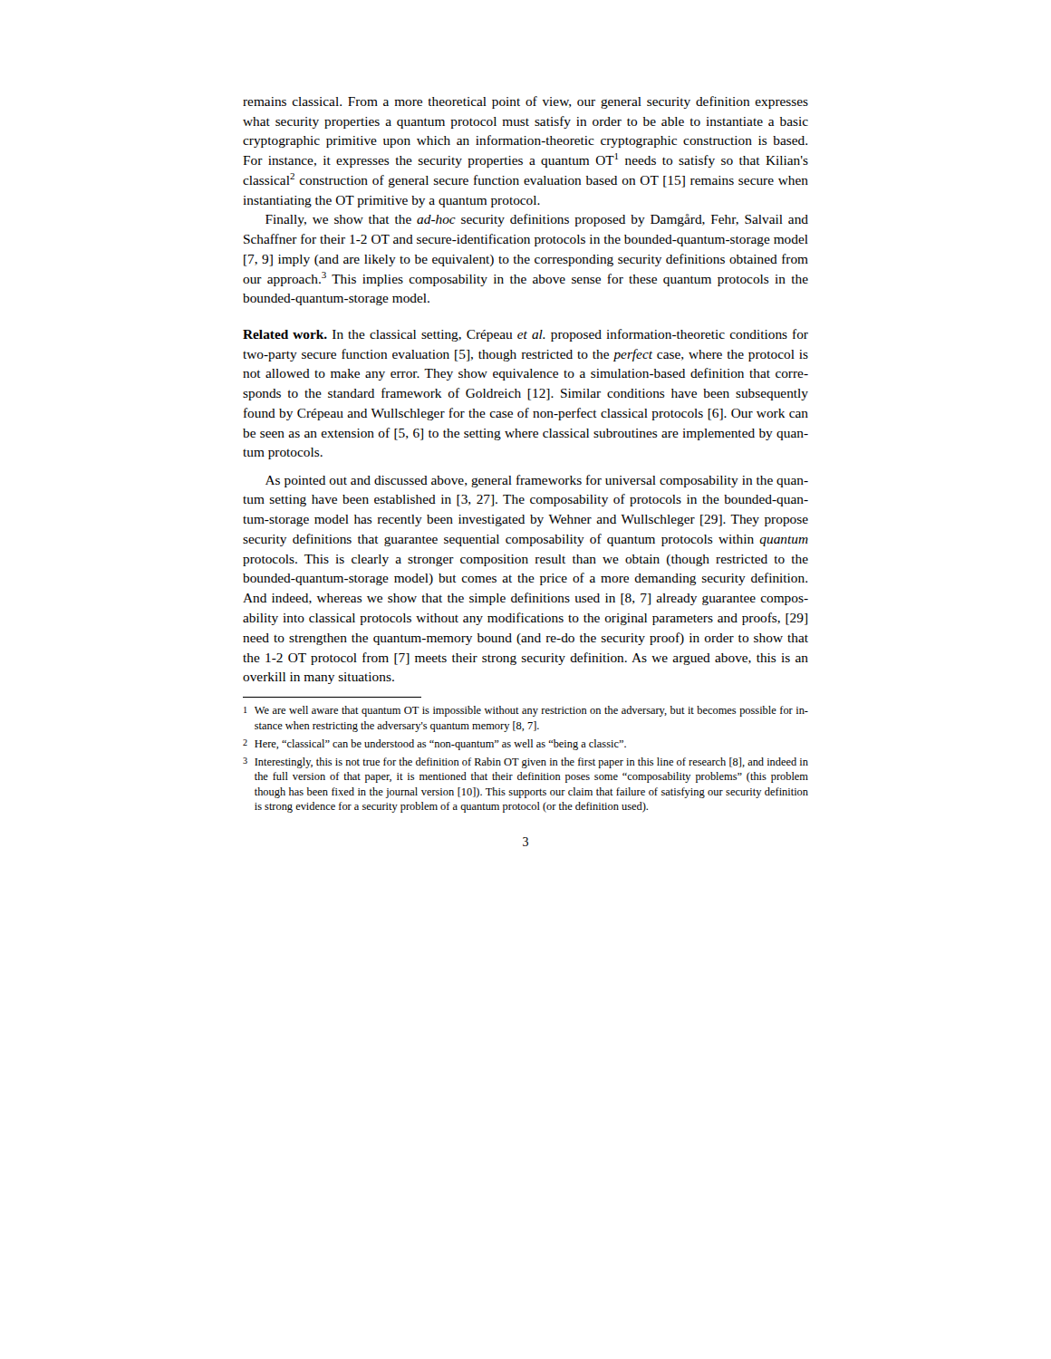remains classical. From a more theoretical point of view, our general security definition expresses what security properties a quantum protocol must satisfy in order to be able to instantiate a basic cryptographic primitive upon which an information-theoretic cryptographic construction is based. For instance, it expresses the security properties a quantum OT1 needs to satisfy so that Kilian's classical2 construction of general secure function evaluation based on OT [15] remains secure when instantiating the OT primitive by a quantum protocol.
Finally, we show that the ad-hoc security definitions proposed by Damgård, Fehr, Salvail and Schaffner for their 1-2 OT and secure-identification protocols in the bounded-quantum-storage model [7, 9] imply (and are likely to be equivalent) to the corresponding security definitions obtained from our approach.3 This implies composability in the above sense for these quantum protocols in the bounded-quantum-storage model.
Related work. In the classical setting, Crépeau et al. proposed information-theoretic conditions for two-party secure function evaluation [5], though restricted to the perfect case, where the protocol is not allowed to make any error. They show equivalence to a simulation-based definition that corresponds to the standard framework of Goldreich [12]. Similar conditions have been subsequently found by Crépeau and Wullschleger for the case of non-perfect classical protocols [6]. Our work can be seen as an extension of [5, 6] to the setting where classical subroutines are implemented by quantum protocols.
As pointed out and discussed above, general frameworks for universal composability in the quantum setting have been established in [3, 27]. The composability of protocols in the bounded-quantum-storage model has recently been investigated by Wehner and Wullschleger [29]. They propose security definitions that guarantee sequential composability of quantum protocols within quantum protocols. This is clearly a stronger composition result than we obtain (though restricted to the bounded-quantum-storage model) but comes at the price of a more demanding security definition. And indeed, whereas we show that the simple definitions used in [8, 7] already guarantee composability into classical protocols without any modifications to the original parameters and proofs, [29] need to strengthen the quantum-memory bound (and re-do the security proof) in order to show that the 1-2 OT protocol from [7] meets their strong security definition. As we argued above, this is an overkill in many situations.
1
We are well aware that quantum OT is impossible without any restriction on the adversary, but it becomes possible for instance when restricting the adversary's quantum memory [8, 7].
2
Here, “classical” can be understood as “non-quantum” as well as “being a classic”.
3
Interestingly, this is not true for the definition of Rabin OT given in the first paper in this line of research [8], and indeed in the full version of that paper, it is mentioned that their definition poses some “composability problems” (this problem though has been fixed in the journal version [10]). This supports our claim that failure of satisfying our security definition is strong evidence for a security problem of a quantum protocol (or the definition used).
3